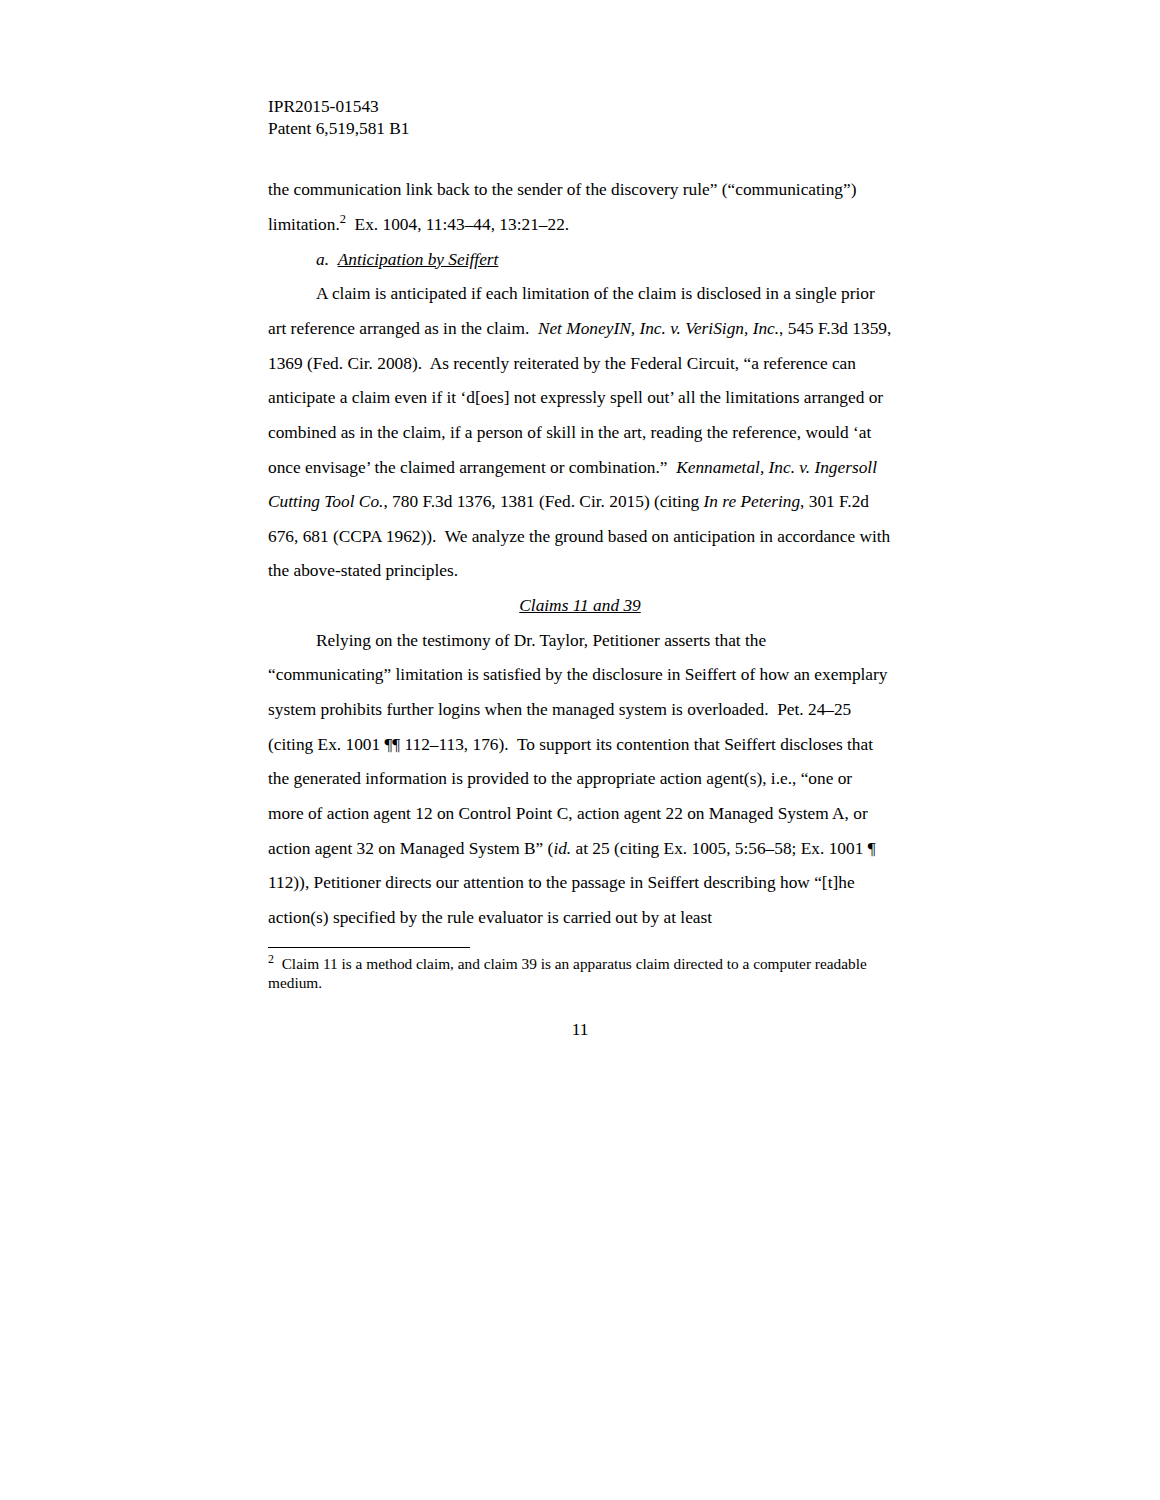IPR2015-01543
Patent 6,519,581 B1
the communication link back to the sender of the discovery rule” (“communicating”) limitation.2 Ex. 1004, 11:43–44, 13:21–22.
a. Anticipation by Seiffert
A claim is anticipated if each limitation of the claim is disclosed in a single prior art reference arranged as in the claim. Net MoneyIN, Inc. v. VeriSign, Inc., 545 F.3d 1359, 1369 (Fed. Cir. 2008). As recently reiterated by the Federal Circuit, “a reference can anticipate a claim even if it ‘d[oes] not expressly spell out’ all the limitations arranged or combined as in the claim, if a person of skill in the art, reading the reference, would ‘at once envisage’ the claimed arrangement or combination.” Kennametal, Inc. v. Ingersoll Cutting Tool Co., 780 F.3d 1376, 1381 (Fed. Cir. 2015) (citing In re Petering, 301 F.2d 676, 681 (CCPA 1962)). We analyze the ground based on anticipation in accordance with the above-stated principles.
Claims 11 and 39
Relying on the testimony of Dr. Taylor, Petitioner asserts that the “communicating” limitation is satisfied by the disclosure in Seiffert of how an exemplary system prohibits further logins when the managed system is overloaded. Pet. 24–25 (citing Ex. 1001 ¶¶ 112–113, 176). To support its contention that Seiffert discloses that the generated information is provided to the appropriate action agent(s), i.e., “one or more of action agent 12 on Control Point C, action agent 22 on Managed System A, or action agent 32 on Managed System B” (id. at 25 (citing Ex. 1005, 5:56–58; Ex. 1001 ¶ 112)), Petitioner directs our attention to the passage in Seiffert describing how “[t]he action(s) specified by the rule evaluator is carried out by at least
2 Claim 11 is a method claim, and claim 39 is an apparatus claim directed to a computer readable medium.
11